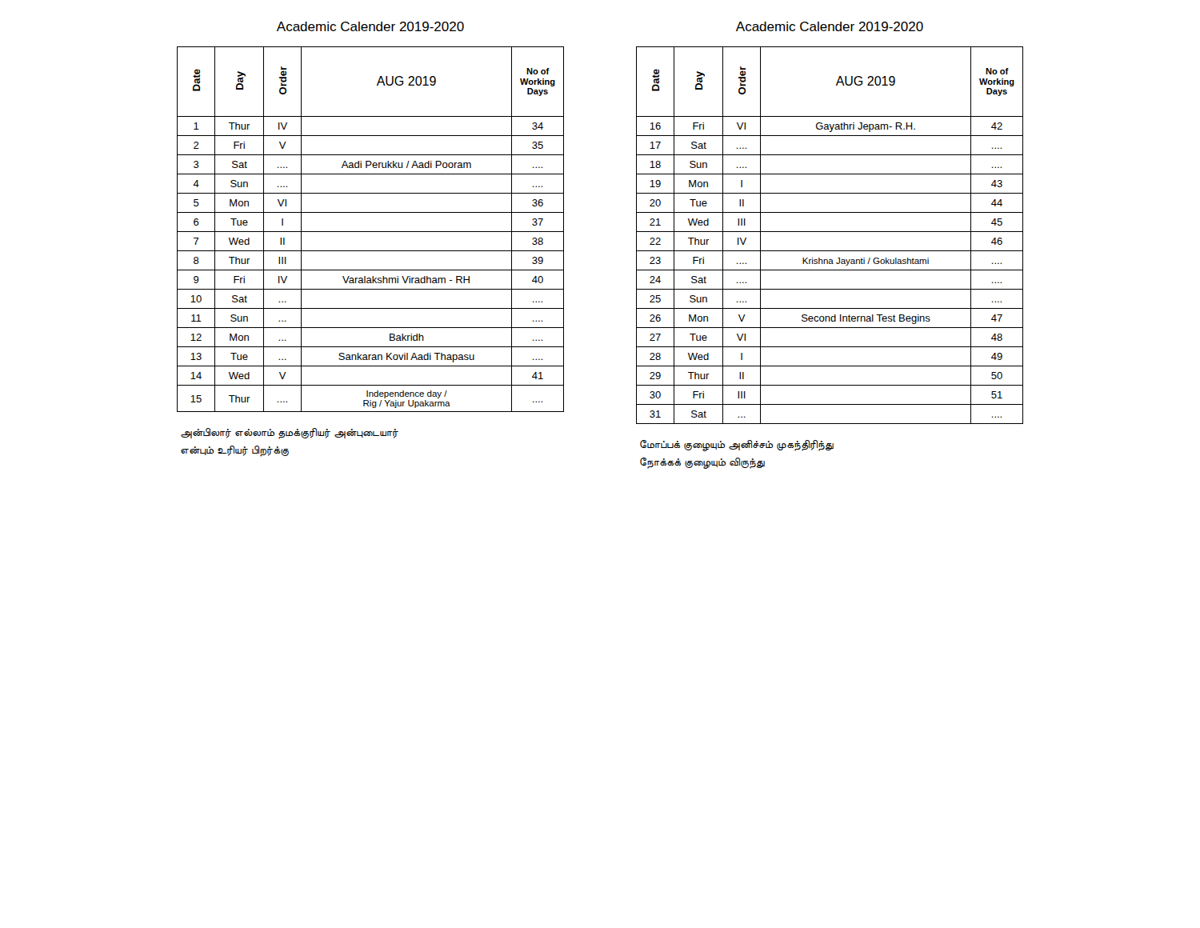Academic Calender 2019-2020
| Date | Day | Order | AUG 2019 | No of Working Days |
| --- | --- | --- | --- | --- |
| 1 | Thur | IV | | 34 |
| 2 | Fri | V | | 35 |
| 3 | Sat | .... | Aadi Perukku / Aadi Pooram | .... |
| 4 | Sun | .... | | .... |
| 5 | Mon | VI | | 36 |
| 6 | Tue | I | | 37 |
| 7 | Wed | II | | 38 |
| 8 | Thur | III | | 39 |
| 9 | Fri | IV | Varalakshmi Viradham - RH | 40 |
| 10 | Sat | ... | | .... |
| 11 | Sun | ... | | .... |
| 12 | Mon | ... | Bakridh | .... |
| 13 | Tue | ... | Sankaran Kovil Aadi Thapasu | .... |
| 14 | Wed | V | | 41 |
| 15 | Thur | .... | Independence day / Rig / Yajur Upakarma | .... |
அன்பிலார் எல்லாம் தமக்குரியர் அன்புடையார்
என்பும் உரியர் பிறர்க்கு
Academic Calender 2019-2020
| Date | Day | Order | AUG 2019 | No of Working Days |
| --- | --- | --- | --- | --- |
| 16 | Fri | VI | Gayathri Jepam- R.H. | 42 |
| 17 | Sat | .... | | .... |
| 18 | Sun | .... | | .... |
| 19 | Mon | I | | 43 |
| 20 | Tue | II | | 44 |
| 21 | Wed | III | | 45 |
| 22 | Thur | IV | | 46 |
| 23 | Fri | .... | Krishna Jayanti / Gokulashtami | .... |
| 24 | Sat | .... | | .... |
| 25 | Sun | .... | | .... |
| 26 | Mon | V | Second Internal Test Begins | 47 |
| 27 | Tue | VI | | 48 |
| 28 | Wed | I | | 49 |
| 29 | Thur | II | | 50 |
| 30 | Fri | III | | 51 |
| 31 | Sat | ... | | .... |
மோப்பக் குழையும் அனிச்சம் முகந்திரிந்து
நோக்கக் குழையும் விருந்து